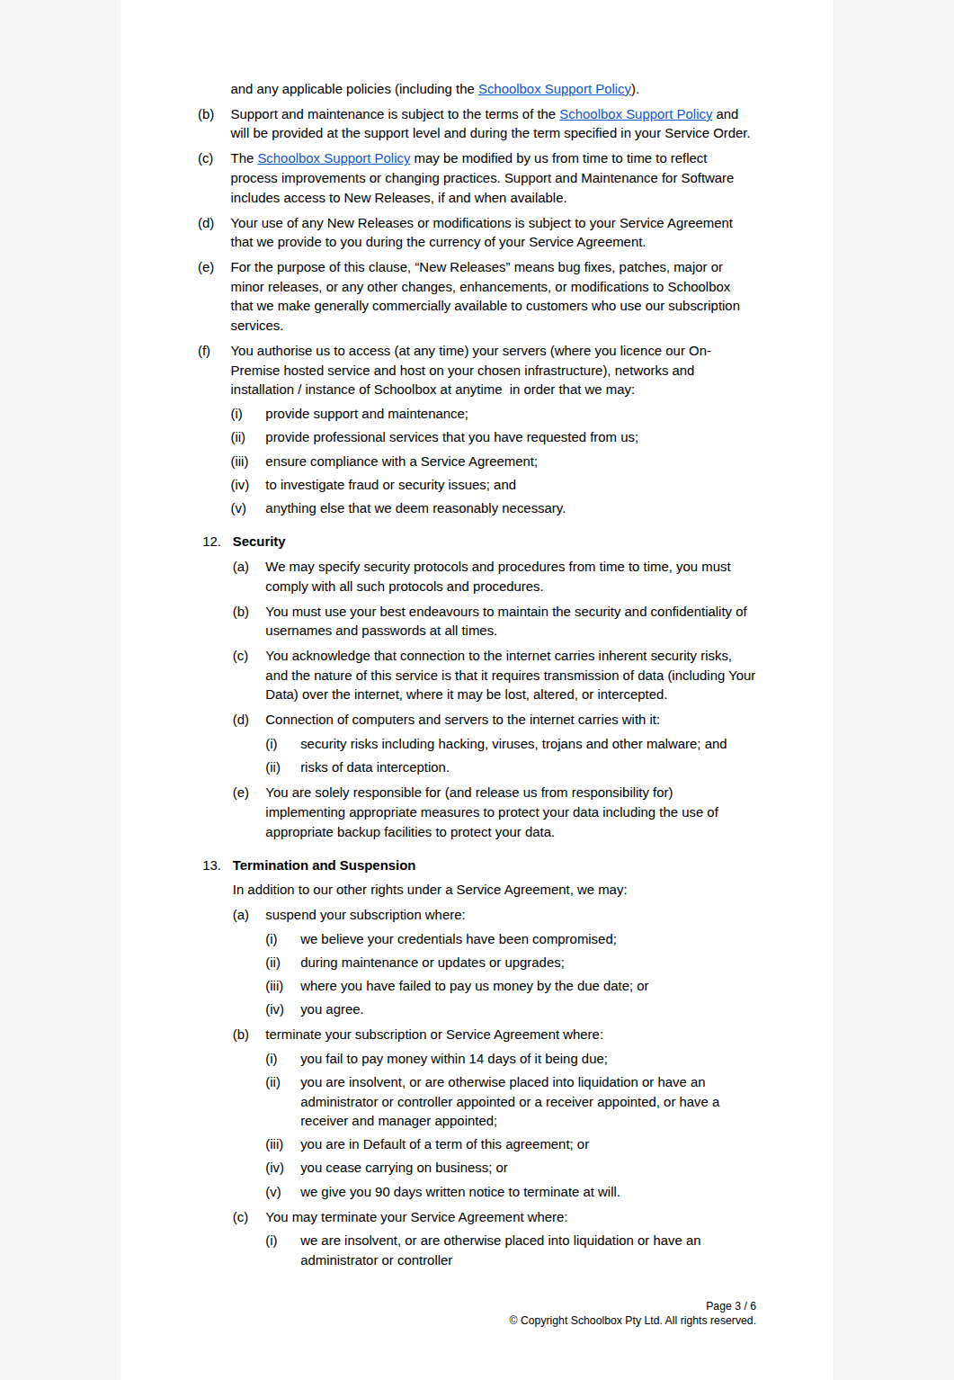and any applicable policies (including the Schoolbox Support Policy).
(b) Support and maintenance is subject to the terms of the Schoolbox Support Policy and will be provided at the support level and during the term specified in your Service Order.
(c) The Schoolbox Support Policy may be modified by us from time to time to reflect process improvements or changing practices. Support and Maintenance for Software includes access to New Releases, if and when available.
(d) Your use of any New Releases or modifications is subject to your Service Agreement that we provide to you during the currency of your Service Agreement.
(e) For the purpose of this clause, “New Releases” means bug fixes, patches, major or minor releases, or any other changes, enhancements, or modifications to Schoolbox that we make generally commercially available to customers who use our subscription services.
(f) You authorise us to access (at any time) your servers (where you licence our On-Premise hosted service and host on your chosen infrastructure), networks and installation / instance of Schoolbox at anytime in order that we may:
(i) provide support and maintenance;
(ii) provide professional services that you have requested from us;
(iii) ensure compliance with a Service Agreement;
(iv) to investigate fraud or security issues; and
(v) anything else that we deem reasonably necessary.
12.
Security
(a) We may specify security protocols and procedures from time to time, you must comply with all such protocols and procedures.
(b) You must use your best endeavours to maintain the security and confidentiality of usernames and passwords at all times.
(c) You acknowledge that connection to the internet carries inherent security risks, and the nature of this service is that it requires transmission of data (including Your Data) over the internet, where it may be lost, altered, or intercepted.
(d) Connection of computers and servers to the internet carries with it:
(i) security risks including hacking, viruses, trojans and other malware; and
(ii) risks of data interception.
(e) You are solely responsible for (and release us from responsibility for) implementing appropriate measures to protect your data including the use of appropriate backup facilities to protect your data.
13.
Termination and Suspension
In addition to our other rights under a Service Agreement, we may:
(a) suspend your subscription where:
(i) we believe your credentials have been compromised;
(ii) during maintenance or updates or upgrades;
(iii) where you have failed to pay us money by the due date; or
(iv) you agree.
(b) terminate your subscription or Service Agreement where:
(i) you fail to pay money within 14 days of it being due;
(ii) you are insolvent, or are otherwise placed into liquidation or have an administrator or controller appointed or a receiver appointed, or have a receiver and manager appointed;
(iii) you are in Default of a term of this agreement; or
(iv) you cease carrying on business; or
(v) we give you 90 days written notice to terminate at will.
(c) You may terminate your Service Agreement where:
(i) we are insolvent, or are otherwise placed into liquidation or have an administrator or controller
Page 3 / 6
© Copyright Schoolbox Pty Ltd. All rights reserved.